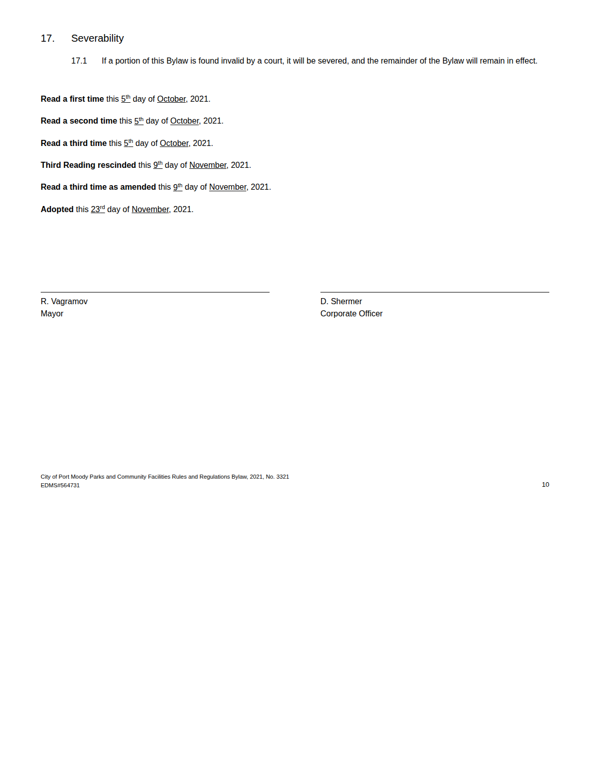17. Severability
17.1 If a portion of this Bylaw is found invalid by a court, it will be severed, and the remainder of the Bylaw will remain in effect.
Read a first time this 5th day of October, 2021.
Read a second time this 5th day of October, 2021.
Read a third time this 5th day of October, 2021.
Third Reading rescinded this 9th day of November, 2021.
Read a third time as amended this 9th day of November, 2021.
Adopted this 23rd day of November, 2021.
R. Vagramov
Mayor
D. Shermer
Corporate Officer
City of Port Moody Parks and Community Facilities Rules and Regulations Bylaw, 2021, No. 3321
EDMS#564731
10